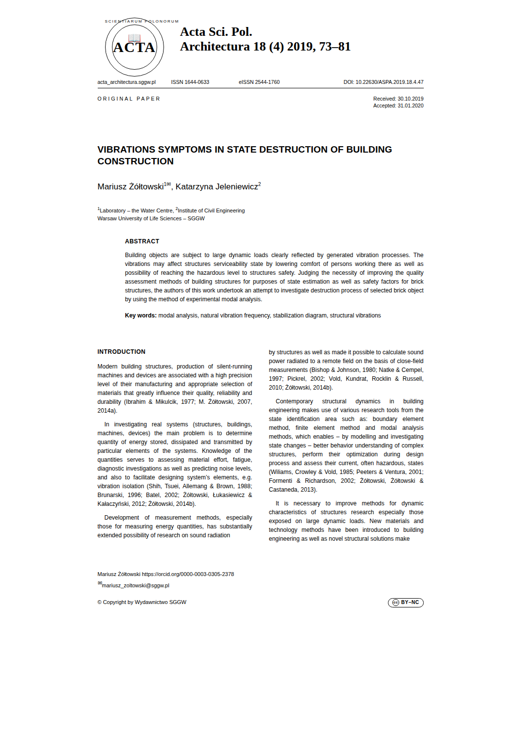Scientiarum Polonorum
📖
ACTA
Acta Sci. Pol.
Architectura 18 (4) 2019, 73–81
acta_architectura.sggw.pl
ISSN 1644-0633 eISSN 2544-1760
DOI: 10.22630/ASPA.2019.18.4.47
ORIGINAL PAPER
Received: 30.10.2019
Accepted: 31.01.2020
Vibrations symptoms in state destruction of building construction
Mariusz Żółtowski1✉, Katarzyna Jeleniewicz2
1Laboratory – the Water Centre, 2Institute of Civil Engineering
Warsaw University of Life Sciences – SGGW
Abstract
Building objects are subject to large dynamic loads clearly reflected by generated vibration processes. The vibrations may affect structures serviceability state by lowering comfort of persons working there as well as possibility of reaching the hazardous level to structures safety. Judging the necessity of improving the quality assessment methods of building structures for purposes of state estimation as well as safety factors for brick structures, the authors of this work undertook an attempt to investigate destruction process of selected brick object by using the method of experimental modal analysis.
Key words: modal analysis, natural vibration frequency, stabilization diagram, structural vibrations
Introduction
Modern building structures, production of silent-running machines and devices are associated with a high precision level of their manufacturing and appropriate selection of materials that greatly influence their quality, reliability and durability (Ibrahim & Mikulcik, 1977; M. Żółtowski, 2007, 2014a).
In investigating real systems (structures, buildings, machines, devices) the main problem is to determine quantity of energy stored, dissipated and transmitted by particular elements of the systems. Knowledge of the quantities serves to assessing material effort, fatigue, diagnostic investigations as well as predicting noise levels, and also to facilitate designing system’s elements, e.g. vibration isolation (Shih, Tsuei, Allemang & Brown, 1988; Brunarski, 1996; Batel, 2002; Żółtowski, Łukasiewicz & Kałaczyński, 2012; Żółtowski, 2014b).
Development of measurement methods, especially those for measuring energy quantities, has substantially extended possibility of research on sound radiation
by structures as well as made it possible to calculate sound power radiated to a remote field on the basis of close-field measurements (Bishop & Johnson, 1980; Natke & Cempel, 1997; Pickrel, 2002; Vold, Kundrat, Rocklin & Russell, 2010; Żółtowski, 2014b).
Contemporary structural dynamics in building engineering makes use of various research tools from the state identification area such as: boundary element method, finite element method and modal analysis methods, which enables – by modelling and investigating state changes – better behavior understanding of complex structures, perform their optimization during design process and assess their current, often hazardous, states (Wiliams, Crowley & Vold, 1985; Peeters & Ventura, 2001; Formenti & Richardson, 2002; Żółtowski, Żółtowski & Castaneda, 2013).
It is necessary to improve methods for dynamic characteristics of structures research especially those exposed on large dynamic loads. New materials and technology methods have been introduced to building engineering as well as novel structural solutions make
Mariusz Żółtowski https://orcid.org/0000-0003-0305-2378
✉mariusz_zoltowski@sggw.pl
© Copyright by Wydawnictwo SGGW
cc BY–NC